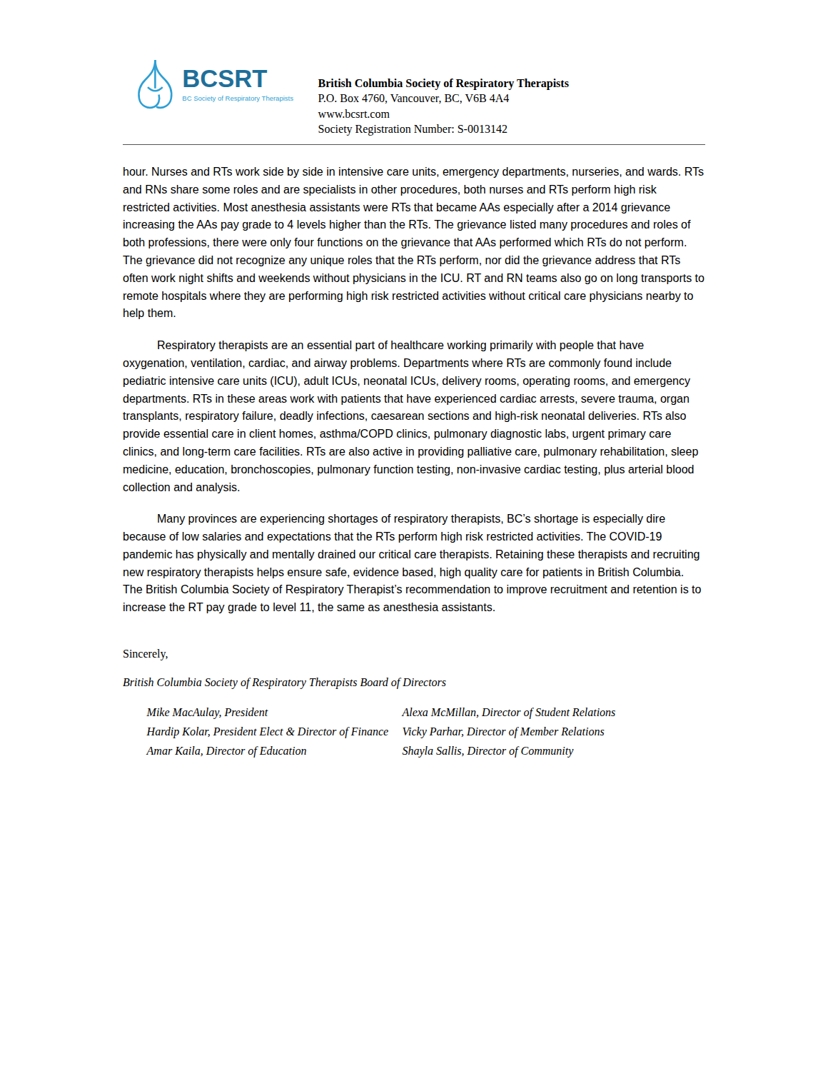BCSRT BC Society of Respiratory Therapists
British Columbia Society of Respiratory Therapists
P.O. Box 4760, Vancouver, BC, V6B 4A4
www.bcsrt.com
Society Registration Number: S-0013142
hour. Nurses and RTs work side by side in intensive care units, emergency departments, nurseries, and wards. RTs and RNs share some roles and are specialists in other procedures, both nurses and RTs perform high risk restricted activities. Most anesthesia assistants were RTs that became AAs especially after a 2014 grievance increasing the AAs pay grade to 4 levels higher than the RTs. The grievance listed many procedures and roles of both professions, there were only four functions on the grievance that AAs performed which RTs do not perform. The grievance did not recognize any unique roles that the RTs perform, nor did the grievance address that RTs often work night shifts and weekends without physicians in the ICU. RT and RN teams also go on long transports to remote hospitals where they are performing high risk restricted activities without critical care physicians nearby to help them.
Respiratory therapists are an essential part of healthcare working primarily with people that have oxygenation, ventilation, cardiac, and airway problems. Departments where RTs are commonly found include pediatric intensive care units (ICU), adult ICUs, neonatal ICUs, delivery rooms, operating rooms, and emergency departments. RTs in these areas work with patients that have experienced cardiac arrests, severe trauma, organ transplants, respiratory failure, deadly infections, caesarean sections and high-risk neonatal deliveries. RTs also provide essential care in client homes, asthma/COPD clinics, pulmonary diagnostic labs, urgent primary care clinics, and long-term care facilities. RTs are also active in providing palliative care, pulmonary rehabilitation, sleep medicine, education, bronchoscopies, pulmonary function testing, non-invasive cardiac testing, plus arterial blood collection and analysis.
Many provinces are experiencing shortages of respiratory therapists, BC’s shortage is especially dire because of low salaries and expectations that the RTs perform high risk restricted activities. The COVID-19 pandemic has physically and mentally drained our critical care therapists. Retaining these therapists and recruiting new respiratory therapists helps ensure safe, evidence based, high quality care for patients in British Columbia. The British Columbia Society of Respiratory Therapist’s recommendation to improve recruitment and retention is to increase the RT pay grade to level 11, the same as anesthesia assistants.
Sincerely,
British Columbia Society of Respiratory Therapists Board of Directors
| Mike MacAulay, President | Alexa McMillan, Director of Student Relations |
| Hardip Kolar, President Elect & Director of Finance | Vicky Parhar, Director of Member Relations |
| Amar Kaila, Director of Education | Shayla Sallis, Director of Community |